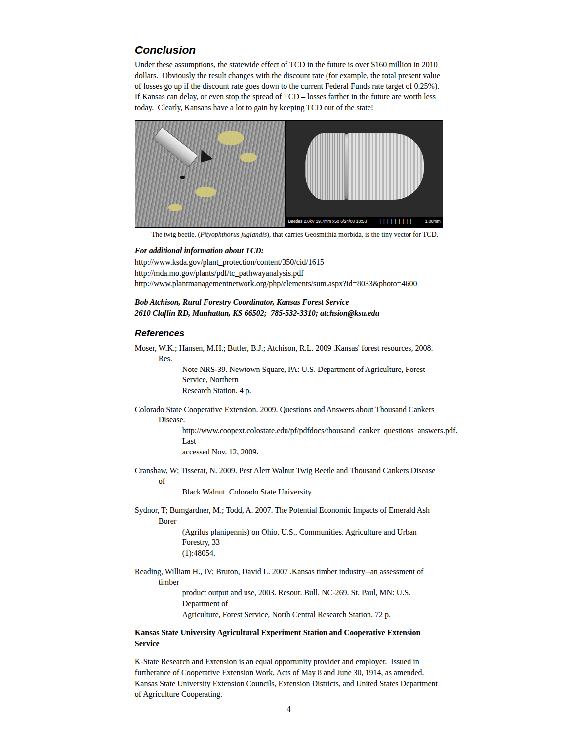Conclusion
Under these assumptions, the statewide effect of TCD in the future is over $160 million in 2010 dollars. Obviously the result changes with the discount rate (for example, the total present value of losses go up if the discount rate goes down to the current Federal Funds rate target of 0.25%). If Kansas can delay, or even stop the spread of TCD – losses farther in the future are worth less today. Clearly, Kansans have a lot to gain by keeping TCD out of the state!
| | Beetles 2.0kV 19.7mm x50 6/24/08 10:53 / / / / / / / / / 1.00mm |
The twig beetle, (Pityophthorus juglandis), that carries Geosmithia morbida, is the tiny vector for TCD.
For additional information about TCD:
http://www.ksda.gov/plant_protection/content/350/cid/1615
http://mda.mo.gov/plants/pdf/tc_pathwayanalysis.pdf
http://www.plantmanagementnetwork.org/php/elements/sum.aspx?id=8033&photo=4600
Bob Atchison, Rural Forestry Coordinator, Kansas Forest Service
2610 Claflin RD, Manhattan, KS 66502; 785-532-3310; atchsion@ksu.edu
References
Moser, W.K.; Hansen, M.H.; Butler, B.J.; Atchison, R.L. 2009 .Kansas' forest resources, 2008. Res. Note NRS-39. Newtown Square, PA: U.S. Department of Agriculture, Forest Service, Northern Research Station. 4 p.
Colorado State Cooperative Extension. 2009. Questions and Answers about Thousand Cankers Disease. http://www.coopext.colostate.edu/pf/pdfdocs/thousand_canker_questions_answers.pdf. Last accessed Nov. 12, 2009.
Cranshaw, W; Tisserat, N. 2009. Pest Alert Walnut Twig Beetle and Thousand Cankers Disease of Black Walnut. Colorado State University.
Sydnor, T; Bumgardner, M.; Todd, A. 2007. The Potential Economic Impacts of Emerald Ash Borer (Agrilus planipennis) on Ohio, U.S., Communities. Agriculture and Urban Forestry, 33 (1):48054.
Reading, William H., IV; Bruton, David L. 2007 .Kansas timber industry--an assessment of timber product output and use, 2003. Resour. Bull. NC-269. St. Paul, MN: U.S. Department of Agriculture, Forest Service, North Central Research Station. 72 p.
Kansas State University Agricultural Experiment Station and Cooperative Extension Service
K-State Research and Extension is an equal opportunity provider and employer. Issued in furtherance of Cooperative Extension Work, Acts of May 8 and June 30, 1914, as amended. Kansas State University Extension Councils, Extension Districts, and United States Department of Agriculture Cooperating.
4